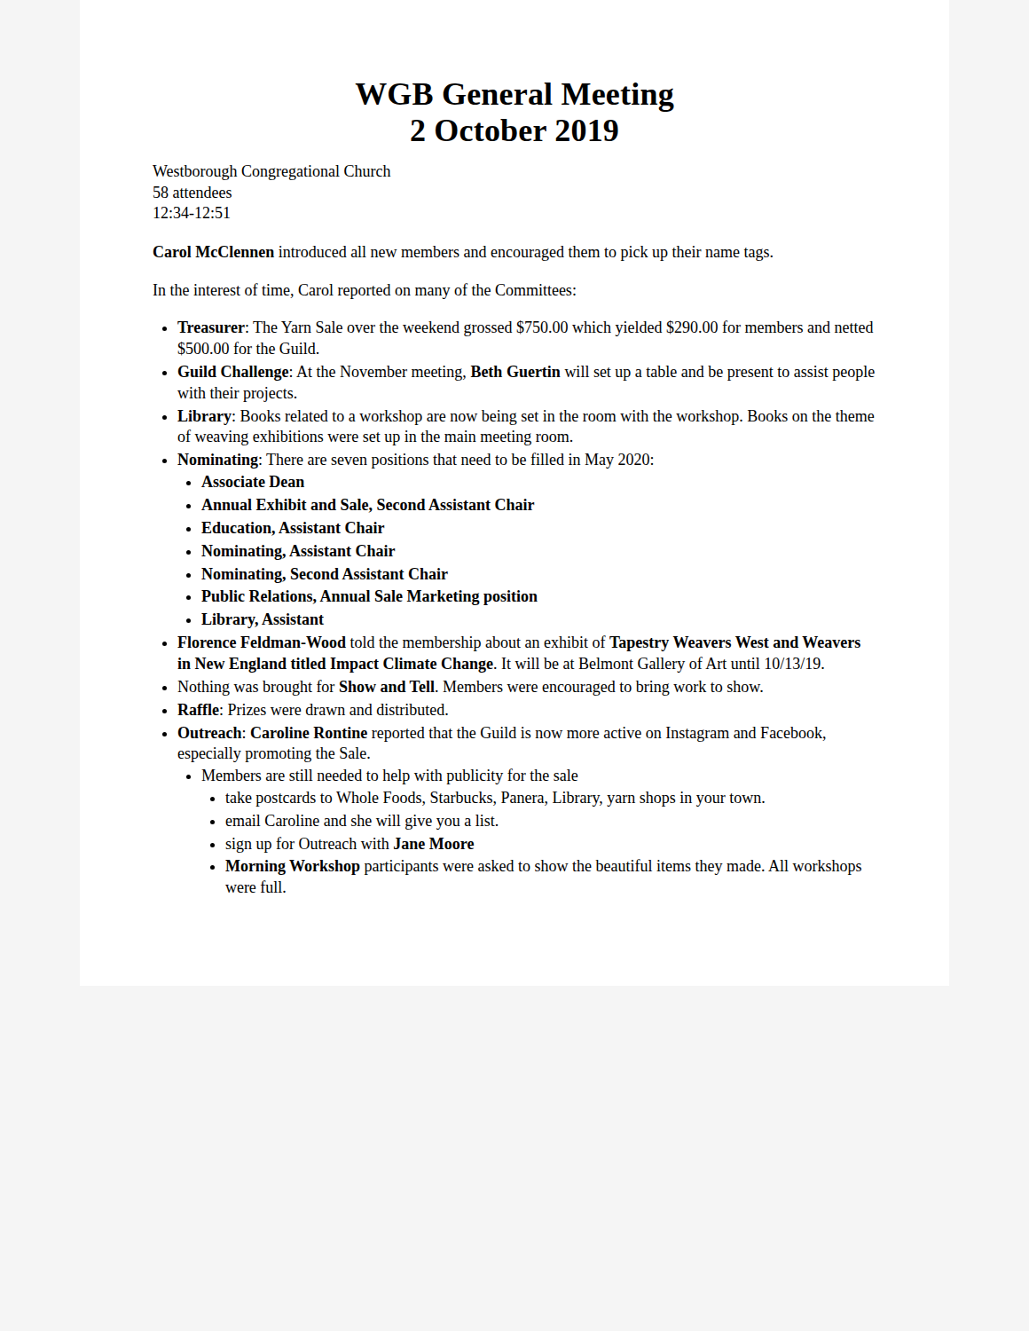WGB General Meeting
2 October 2019
Westborough Congregational Church
58 attendees
12:34-12:51
Carol McClennen introduced all new members and encouraged them to pick up their name tags.
In the interest of time, Carol reported on many of the Committees:
Treasurer: The Yarn Sale over the weekend grossed $750.00 which yielded $290.00 for members and netted $500.00 for the Guild.
Guild Challenge: At the November meeting, Beth Guertin will set up a table and be present to assist people with their projects.
Library: Books related to a workshop are now being set in the room with the workshop. Books on the theme of weaving exhibitions were set up in the main meeting room.
Nominating: There are seven positions that need to be filled in May 2020:
Associate Dean
Annual Exhibit and Sale, Second Assistant Chair
Education, Assistant Chair
Nominating, Assistant Chair
Nominating, Second Assistant Chair
Public Relations, Annual Sale Marketing position
Library, Assistant
Florence Feldman-Wood told the membership about an exhibit of Tapestry Weavers West and Weavers in New England titled Impact Climate Change. It will be at Belmont Gallery of Art until 10/13/19.
Nothing was brought for Show and Tell. Members were encouraged to bring work to show.
Raffle: Prizes were drawn and distributed.
Outreach: Caroline Rontine reported that the Guild is now more active on Instagram and Facebook, especially promoting the Sale.
Members are still needed to help with publicity for the sale
take postcards to Whole Foods, Starbucks, Panera, Library, yarn shops in your town.
email Caroline and she will give you a list.
sign up for Outreach with Jane Moore
Morning Workshop participants were asked to show the beautiful items they made. All workshops were full.